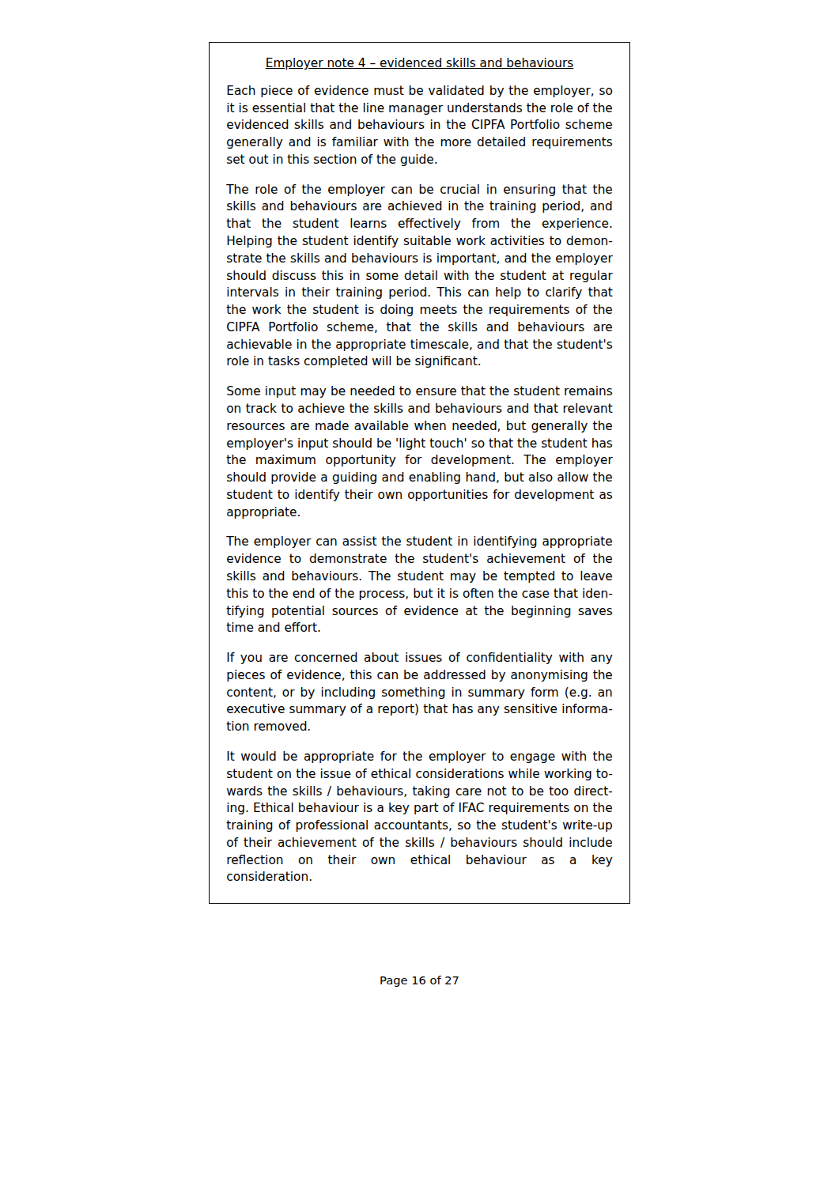Employer note 4 – evidenced skills and behaviours
Each piece of evidence must be validated by the employer, so it is essential that the line manager understands the role of the evidenced skills and behaviours in the CIPFA Portfolio scheme generally and is familiar with the more detailed requirements set out in this section of the guide.
The role of the employer can be crucial in ensuring that the skills and behaviours are achieved in the training period, and that the student learns effectively from the experience. Helping the student identify suitable work activities to demonstrate the skills and behaviours is important, and the employer should discuss this in some detail with the student at regular intervals in their training period. This can help to clarify that the work the student is doing meets the requirements of the CIPFA Portfolio scheme, that the skills and behaviours are achievable in the appropriate timescale, and that the student's role in tasks completed will be significant.
Some input may be needed to ensure that the student remains on track to achieve the skills and behaviours and that relevant resources are made available when needed, but generally the employer's input should be 'light touch' so that the student has the maximum opportunity for development. The employer should provide a guiding and enabling hand, but also allow the student to identify their own opportunities for development as appropriate.
The employer can assist the student in identifying appropriate evidence to demonstrate the student's achievement of the skills and behaviours. The student may be tempted to leave this to the end of the process, but it is often the case that identifying potential sources of evidence at the beginning saves time and effort.
If you are concerned about issues of confidentiality with any pieces of evidence, this can be addressed by anonymising the content, or by including something in summary form (e.g. an executive summary of a report) that has any sensitive information removed.
It would be appropriate for the employer to engage with the student on the issue of ethical considerations while working towards the skills / behaviours, taking care not to be too directing. Ethical behaviour is a key part of IFAC requirements on the training of professional accountants, so the student's write-up of their achievement of the skills / behaviours should include reflection on their own ethical behaviour as a key consideration.
Page 16 of 27